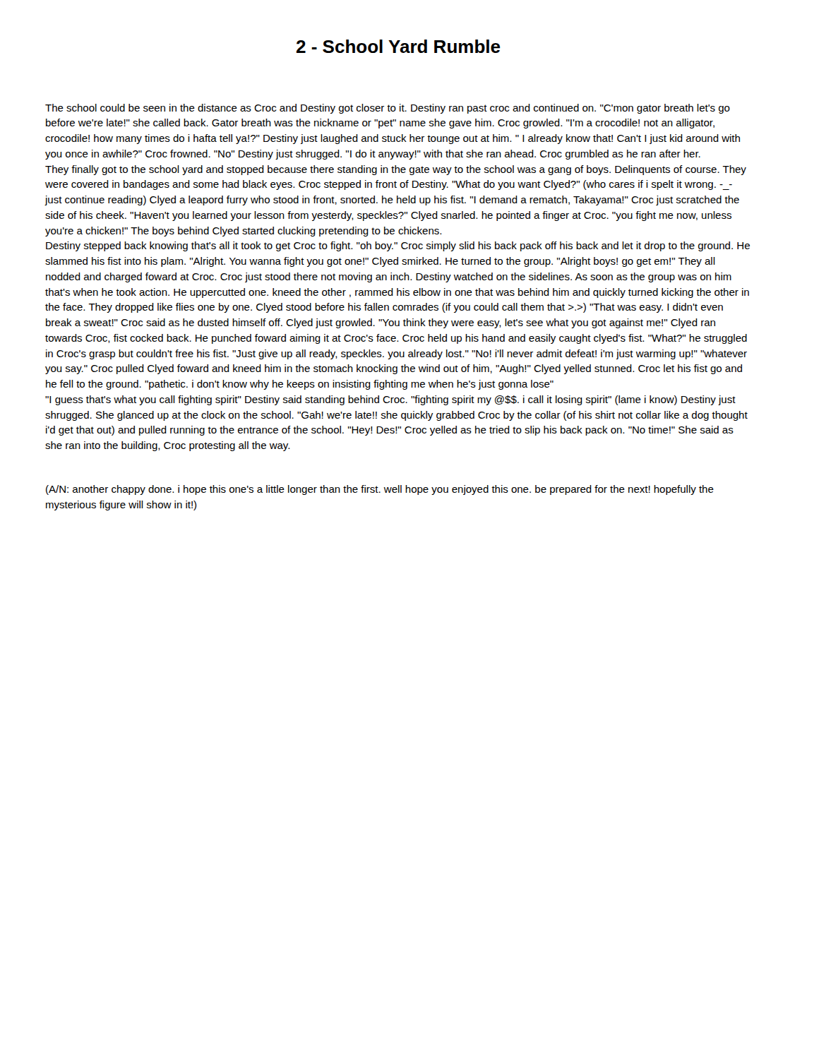2 - School Yard Rumble
The school could be seen in the distance as Croc and Destiny got closer to it. Destiny ran past croc and continued on. "C'mon gator breath let's go before we're late!" she called back. Gator breath was the nickname or "pet" name she gave him. Croc growled. "I'm a crocodile! not an alligator, crocodile! how many times do i hafta tell ya!?" Destiny just laughed and stuck her tounge out at him. " I already know that! Can't I just kid around with you once in awhile?" Croc frowned. "No" Destiny just shrugged. "I do it anyway!" with that she ran ahead. Croc grumbled as he ran after her.
They finally got to the school yard and stopped because there standing in the gate way to the school was a gang of boys. Delinquents of course. They were covered in bandages and some had black eyes. Croc stepped in front of Destiny. "What do you want Clyed?" (who cares if i spelt it wrong. -_- just continue reading) Clyed a leapord furry who stood in front, snorted. he held up his fist. "I demand a rematch, Takayama!" Croc just scratched the side of his cheek. "Haven't you learned your lesson from yesterdy, speckles?" Clyed snarled. he pointed a finger at Croc. "you fight me now, unless you're a chicken!" The boys behind Clyed started clucking pretending to be chickens.
Destiny stepped back knowing that's all it took to get Croc to fight. "oh boy." Croc simply slid his back pack off his back and let it drop to the ground. He slammed his fist into his plam. "Alright. You wanna fight you got one!" Clyed smirked. He turned to the group. "Alright boys! go get em!" They all nodded and charged foward at Croc. Croc just stood there not moving an inch. Destiny watched on the sidelines. As soon as the group was on him that's when he took action. He uppercutted one. kneed the other , rammed his elbow in one that was behind him and quickly turned kicking the other in the face. They dropped like flies one by one. Clyed stood before his fallen comrades (if you could call them that >.>) "That was easy. I didn't even break a sweat!" Croc said as he dusted himself off. Clyed just growled. "You think they were easy, let's see what you got against me!" Clyed ran towards Croc, fist cocked back. He punched foward aiming it at Croc's face. Croc held up his hand and easily caught clyed's fist. "What?" he struggled in Croc's grasp but couldn't free his fist. "Just give up all ready, speckles. you already lost." "No! i'll never admit defeat! i'm just warming up!" "whatever you say." Croc pulled Clyed foward and kneed him in the stomach knocking the wind out of him, "Augh!" Clyed yelled stunned. Croc let his fist go and he fell to the ground. "pathetic. i don't know why he keeps on insisting fighting me when he's just gonna lose"
"I guess that's what you call fighting spirit" Destiny said standing behind Croc. "fighting spirit my @$$. i call it losing spirit" (lame i know) Destiny just shrugged. She glanced up at the clock on the school. "Gah! we're late!! she quickly grabbed Croc by the collar (of his shirt not collar like a dog thought i'd get that out) and pulled running to the entrance of the school. "Hey! Des!" Croc yelled as he tried to slip his back pack on. "No time!" She said as she ran into the building, Croc protesting all the way.
(A/N: another chappy done. i hope this one's a little longer than the first. well hope you enjoyed this one. be prepared for the next! hopefully the mysterious figure will show in it!)